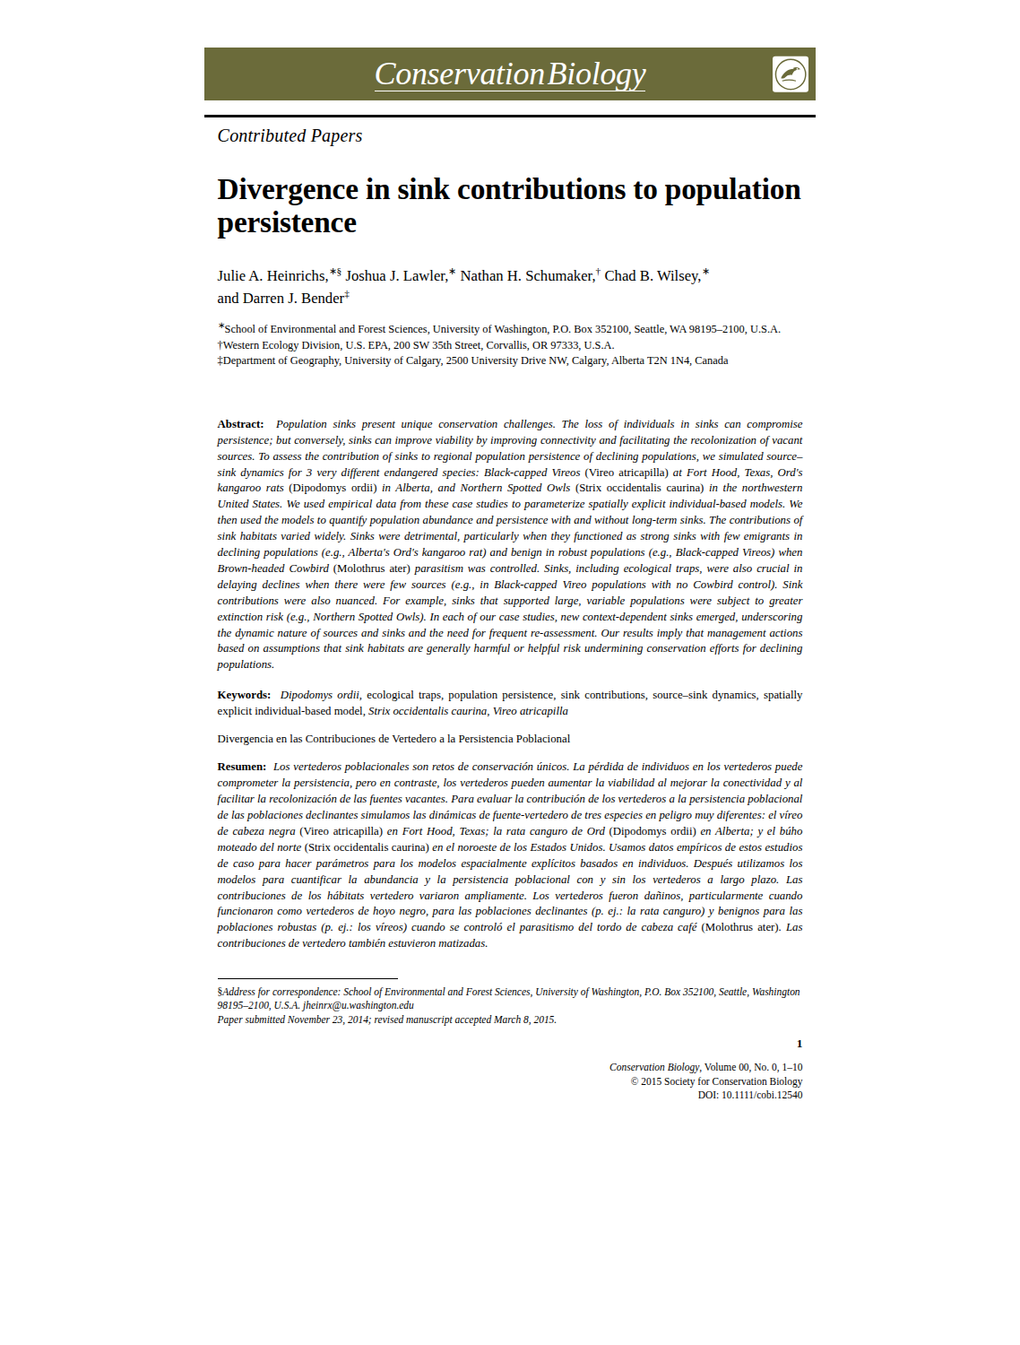Conservation Biology
Contributed Papers
Divergence in sink contributions to population persistence
Julie A. Heinrichs,∗§ Joshua J. Lawler,∗ Nathan H. Schumaker,† Chad B. Wilsey,∗
and Darren J. Bender‡
∗School of Environmental and Forest Sciences, University of Washington, P.O. Box 352100, Seattle, WA 98195–2100, U.S.A.
†Western Ecology Division, U.S. EPA, 200 SW 35th Street, Corvallis, OR 97333, U.S.A.
‡Department of Geography, University of Calgary, 2500 University Drive NW, Calgary, Alberta T2N 1N4, Canada
Abstract: Population sinks present unique conservation challenges. The loss of individuals in sinks can compromise persistence; but conversely, sinks can improve viability by improving connectivity and facilitating the recolonization of vacant sources. To assess the contribution of sinks to regional population persistence of declining populations, we simulated source–sink dynamics for 3 very different endangered species: Black-capped Vireos (Vireo atricapilla) at Fort Hood, Texas, Ord's kangaroo rats (Dipodomys ordii) in Alberta, and Northern Spotted Owls (Strix occidentalis caurina) in the northwestern United States. We used empirical data from these case studies to parameterize spatially explicit individual-based models. We then used the models to quantify population abundance and persistence with and without long-term sinks. The contributions of sink habitats varied widely. Sinks were detrimental, particularly when they functioned as strong sinks with few emigrants in declining populations (e.g., Alberta's Ord's kangaroo rat) and benign in robust populations (e.g., Black-capped Vireos) when Brown-headed Cowbird (Molothrus ater) parasitism was controlled. Sinks, including ecological traps, were also crucial in delaying declines when there were few sources (e.g., in Black-capped Vireo populations with no Cowbird control). Sink contributions were also nuanced. For example, sinks that supported large, variable populations were subject to greater extinction risk (e.g., Northern Spotted Owls). In each of our case studies, new context-dependent sinks emerged, underscoring the dynamic nature of sources and sinks and the need for frequent re-assessment. Our results imply that management actions based on assumptions that sink habitats are generally harmful or helpful risk undermining conservation efforts for declining populations.
Keywords: Dipodomys ordii, ecological traps, population persistence, sink contributions, source–sink dynamics, spatially explicit individual-based model, Strix occidentalis caurina, Vireo atricapilla
Divergencia en las Contribuciones de Vertedero a la Persistencia Poblacional
Resumen: Los vertederos poblacionales son retos de conservación únicos. La pérdida de individuos en los vertederos puede comprometer la persistencia, pero en contraste, los vertederos pueden aumentar la viabilidad al mejorar la conectividad y al facilitar la recolonización de las fuentes vacantes. Para evaluar la contribución de los vertederos a la persistencia poblacional de las poblaciones declinantes simulamos las dinámicas de fuente-vertedero de tres especies en peligro muy diferentes: el víreo de cabeza negra (Vireo atricapilla) en Fort Hood, Texas; la rata canguro de Ord (Dipodomys ordii) en Alberta; y el búho moteado del norte (Strix occidentalis caurina) en el noroeste de los Estados Unidos. Usamos datos empíricos de estos estudios de caso para hacer parámetros para los modelos espacialmente explícitos basados en individuos. Después utilizamos los modelos para cuantificar la abundancia y la persistencia poblacional con y sin los vertederos a largo plazo. Las contribuciones de los hábitats vertedero variaron ampliamente. Los vertederos fueron dañinos, particularmente cuando funcionaron como vertederos de hoyo negro, para las poblaciones declinantes (p. ej.: la rata canguro) y benignos para las poblaciones robustas (p. ej.: los víreos) cuando se controló el parasitismo del tordo de cabeza café (Molothrus ater). Las contribuciones de vertedero también estuvieron matizadas.
§Address for correspondence: School of Environmental and Forest Sciences, University of Washington, P.O. Box 352100, Seattle, Washington 98195–2100, U.S.A. jheinrx@u.washington.edu
Paper submitted November 23, 2014; revised manuscript accepted March 8, 2015.
1
Conservation Biology, Volume 00, No. 0, 1–10
© 2015 Society for Conservation Biology
DOI: 10.1111/cobi.12540